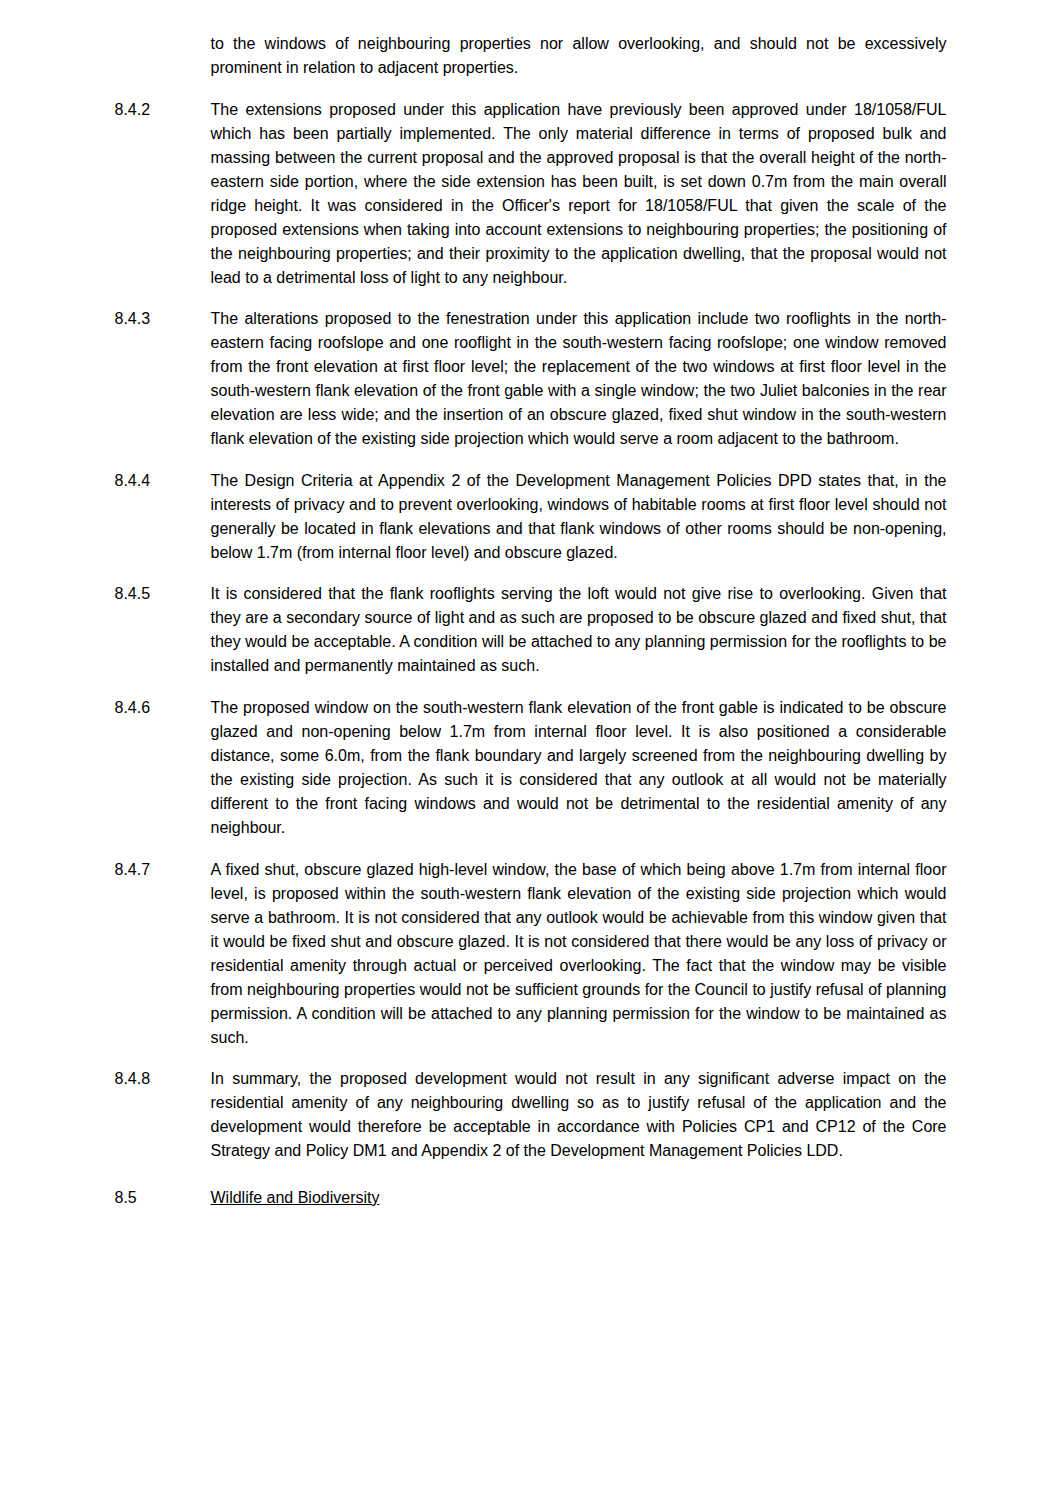to the windows of neighbouring properties nor allow overlooking, and should not be excessively prominent in relation to adjacent properties.
8.4.2
The extensions proposed under this application have previously been approved under 18/1058/FUL which has been partially implemented. The only material difference in terms of proposed bulk and massing between the current proposal and the approved proposal is that the overall height of the north-eastern side portion, where the side extension has been built, is set down 0.7m from the main overall ridge height. It was considered in the Officer's report for 18/1058/FUL that given the scale of the proposed extensions when taking into account extensions to neighbouring properties; the positioning of the neighbouring properties; and their proximity to the application dwelling, that the proposal would not lead to a detrimental loss of light to any neighbour.
8.4.3
The alterations proposed to the fenestration under this application include two rooflights in the north-eastern facing roofslope and one rooflight in the south-western facing roofslope; one window removed from the front elevation at first floor level; the replacement of the two windows at first floor level in the south-western flank elevation of the front gable with a single window; the two Juliet balconies in the rear elevation are less wide; and the insertion of an obscure glazed, fixed shut window in the south-western flank elevation of the existing side projection which would serve a room adjacent to the bathroom.
8.4.4
The Design Criteria at Appendix 2 of the Development Management Policies DPD states that, in the interests of privacy and to prevent overlooking, windows of habitable rooms at first floor level should not generally be located in flank elevations and that flank windows of other rooms should be non-opening, below 1.7m (from internal floor level) and obscure glazed.
8.4.5
It is considered that the flank rooflights serving the loft would not give rise to overlooking. Given that they are a secondary source of light and as such are proposed to be obscure glazed and fixed shut, that they would be acceptable. A condition will be attached to any planning permission for the rooflights to be installed and permanently maintained as such.
8.4.6
The proposed window on the south-western flank elevation of the front gable is indicated to be obscure glazed and non-opening below 1.7m from internal floor level. It is also positioned a considerable distance, some 6.0m, from the flank boundary and largely screened from the neighbouring dwelling by the existing side projection. As such it is considered that any outlook at all would not be materially different to the front facing windows and would not be detrimental to the residential amenity of any neighbour.
8.4.7
A fixed shut, obscure glazed high-level window, the base of which being above 1.7m from internal floor level, is proposed within the south-western flank elevation of the existing side projection which would serve a bathroom. It is not considered that any outlook would be achievable from this window given that it would be fixed shut and obscure glazed. It is not considered that there would be any loss of privacy or residential amenity through actual or perceived overlooking. The fact that the window may be visible from neighbouring properties would not be sufficient grounds for the Council to justify refusal of planning permission. A condition will be attached to any planning permission for the window to be maintained as such.
8.4.8
In summary, the proposed development would not result in any significant adverse impact on the residential amenity of any neighbouring dwelling so as to justify refusal of the application and the development would therefore be acceptable in accordance with Policies CP1 and CP12 of the Core Strategy and Policy DM1 and Appendix 2 of the Development Management Policies LDD.
8.5
Wildlife and Biodiversity